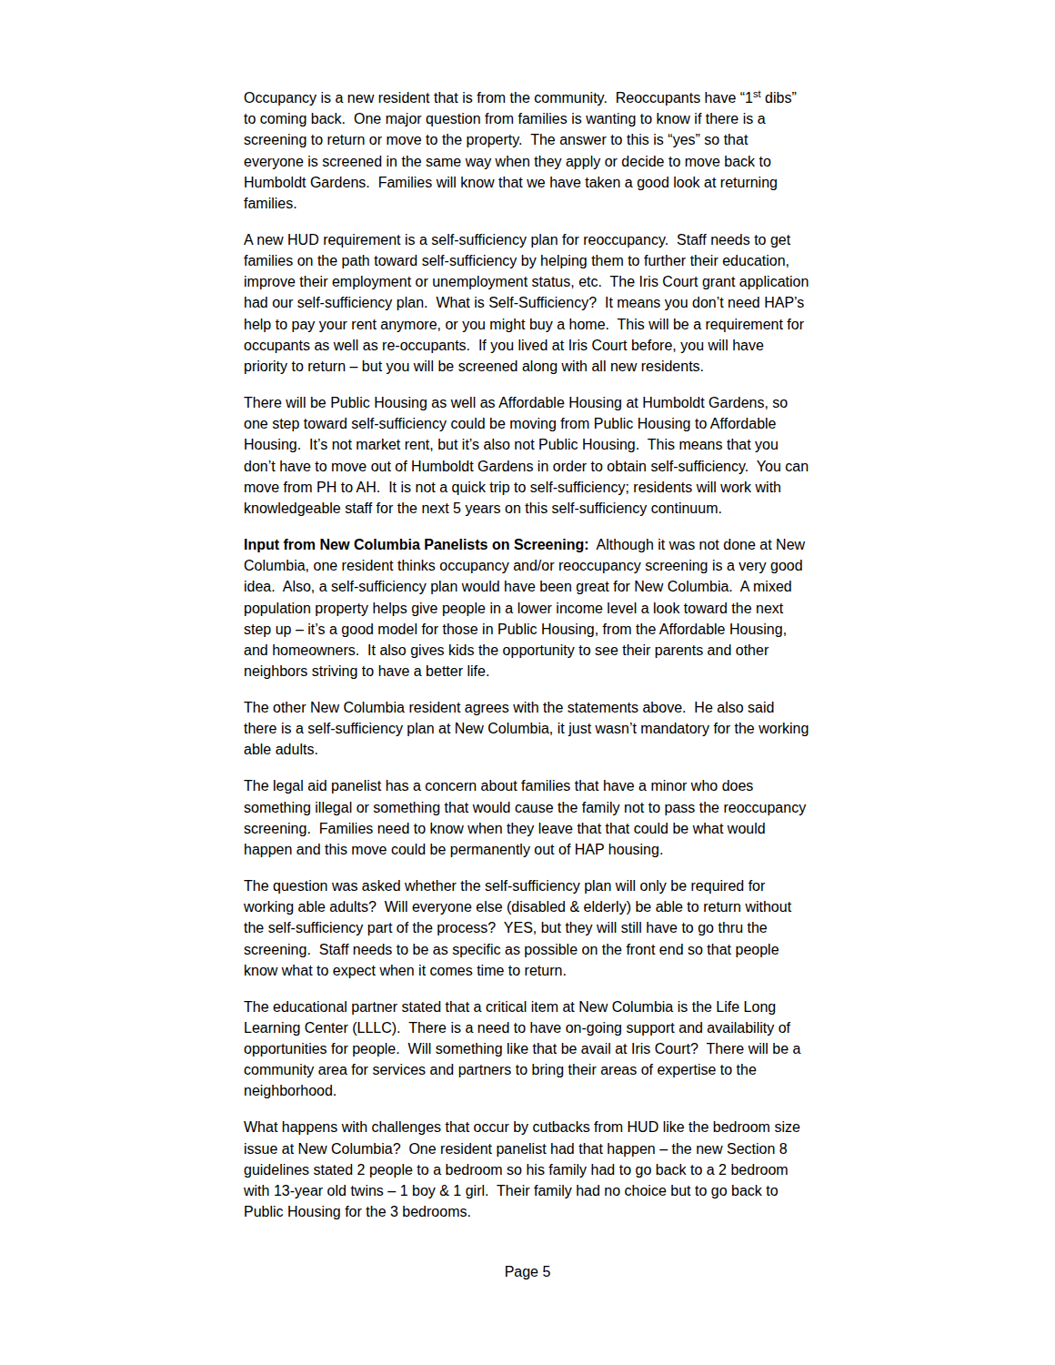Occupancy is a new resident that is from the community. Reoccupants have “1st dibs” to coming back. One major question from families is wanting to know if there is a screening to return or move to the property. The answer to this is “yes” so that everyone is screened in the same way when they apply or decide to move back to Humboldt Gardens. Families will know that we have taken a good look at returning families.
A new HUD requirement is a self-sufficiency plan for reoccupancy. Staff needs to get families on the path toward self-sufficiency by helping them to further their education, improve their employment or unemployment status, etc. The Iris Court grant application had our self-sufficiency plan. What is Self-Sufficiency? It means you don’t need HAP’s help to pay your rent anymore, or you might buy a home. This will be a requirement for occupants as well as re-occupants. If you lived at Iris Court before, you will have priority to return – but you will be screened along with all new residents.
There will be Public Housing as well as Affordable Housing at Humboldt Gardens, so one step toward self-sufficiency could be moving from Public Housing to Affordable Housing. It’s not market rent, but it’s also not Public Housing. This means that you don’t have to move out of Humboldt Gardens in order to obtain self-sufficiency. You can move from PH to AH. It is not a quick trip to self-sufficiency; residents will work with knowledgeable staff for the next 5 years on this self-sufficiency continuum.
Input from New Columbia Panelists on Screening: Although it was not done at New Columbia, one resident thinks occupancy and/or reoccupancy screening is a very good idea. Also, a self-sufficiency plan would have been great for New Columbia. A mixed population property helps give people in a lower income level a look toward the next step up – it’s a good model for those in Public Housing, from the Affordable Housing, and homeowners. It also gives kids the opportunity to see their parents and other neighbors striving to have a better life.
The other New Columbia resident agrees with the statements above. He also said there is a self-sufficiency plan at New Columbia, it just wasn’t mandatory for the working able adults.
The legal aid panelist has a concern about families that have a minor who does something illegal or something that would cause the family not to pass the reoccupancy screening. Families need to know when they leave that that could be what would happen and this move could be permanently out of HAP housing.
The question was asked whether the self-sufficiency plan will only be required for working able adults? Will everyone else (disabled & elderly) be able to return without the self-sufficiency part of the process? YES, but they will still have to go thru the screening. Staff needs to be as specific as possible on the front end so that people know what to expect when it comes time to return.
The educational partner stated that a critical item at New Columbia is the Life Long Learning Center (LLLC). There is a need to have on-going support and availability of opportunities for people. Will something like that be avail at Iris Court? There will be a community area for services and partners to bring their areas of expertise to the neighborhood.
What happens with challenges that occur by cutbacks from HUD like the bedroom size issue at New Columbia? One resident panelist had that happen – the new Section 8 guidelines stated 2 people to a bedroom so his family had to go back to a 2 bedroom with 13-year old twins – 1 boy & 1 girl. Their family had no choice but to go back to Public Housing for the 3 bedrooms.
Page 5